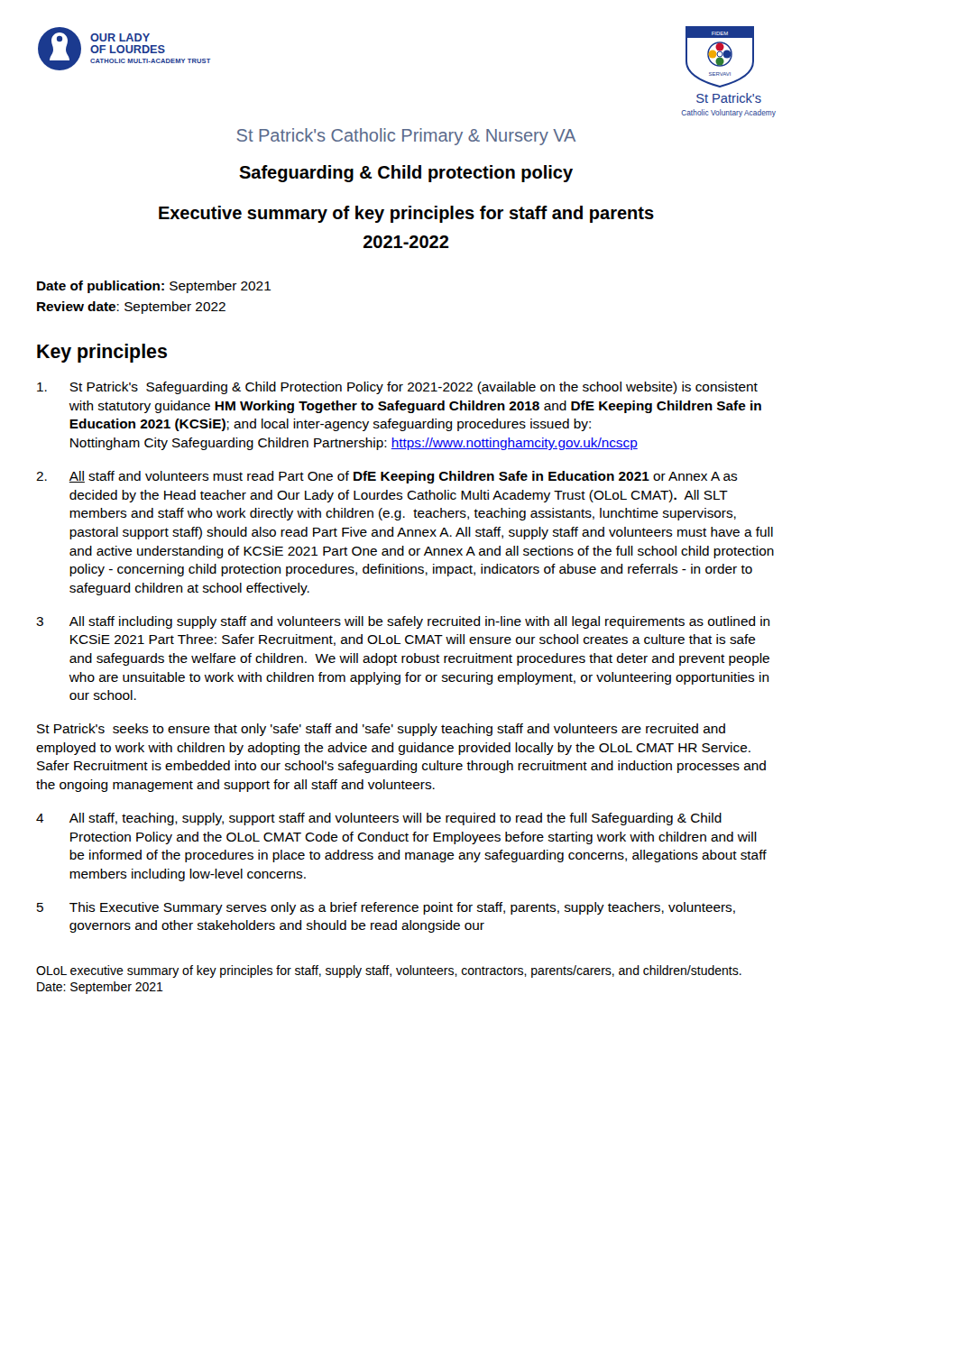OUR LADY
OF LOURDES Catholic Multi-Academy Trust
FIDEM SERVAVI
St Patrick's
Catholic Voluntary Academy
St Patrick's Catholic Primary & Nursery VA
Safeguarding & Child protection policy
Executive summary of key principles for staff and parents
2021-2022
Date of publication: September 2021
Review date: September 2022
Key principles
1. St Patrick's Safeguarding & Child Protection Policy for 2021-2022 (available on the school website) is consistent with statutory guidance HM Working Together to Safeguard Children 2018 and DfE Keeping Children Safe in Education 2021 (KCSiE); and local inter-agency safeguarding procedures issued by:
Nottingham City Safeguarding Children Partnership: https://www.nottinghamcity.gov.uk/ncscp
2. All staff and volunteers must read Part One of DfE Keeping Children Safe in Education 2021 or Annex A as decided by the Head teacher and Our Lady of Lourdes Catholic Multi Academy Trust (OLoL CMAT). All SLT members and staff who work directly with children (e.g. teachers, teaching assistants, lunchtime supervisors, pastoral support staff) should also read Part Five and Annex A. All staff, supply staff and volunteers must have a full and active understanding of KCSiE 2021 Part One and or Annex A and all sections of the full school child protection policy - concerning child protection procedures, definitions, impact, indicators of abuse and referrals - in order to safeguard children at school effectively.
3 All staff including supply staff and volunteers will be safely recruited in-line with all legal requirements as outlined in KCSiE 2021 Part Three: Safer Recruitment, and OLoL CMAT will ensure our school creates a culture that is safe and safeguards the welfare of children. We will adopt robust recruitment procedures that deter and prevent people who are unsuitable to work with children from applying for or securing employment, or volunteering opportunities in our school.
St Patrick's seeks to ensure that only 'safe' staff and 'safe' supply teaching staff and volunteers are recruited and employed to work with children by adopting the advice and guidance provided locally by the OLoL CMAT HR Service. Safer Recruitment is embedded into our school's safeguarding culture through recruitment and induction processes and the ongoing management and support for all staff and volunteers.
4 All staff, teaching, supply, support staff and volunteers will be required to read the full Safeguarding & Child Protection Policy and the OLoL CMAT Code of Conduct for Employees before starting work with children and will be informed of the procedures in place to address and manage any safeguarding concerns, allegations about staff members including low-level concerns.
5 This Executive Summary serves only as a brief reference point for staff, parents, supply teachers, volunteers, governors and other stakeholders and should be read alongside our
OLoL executive summary of key principles for staff, supply staff, volunteers, contractors, parents/carers, and children/students.
Date: September 2021